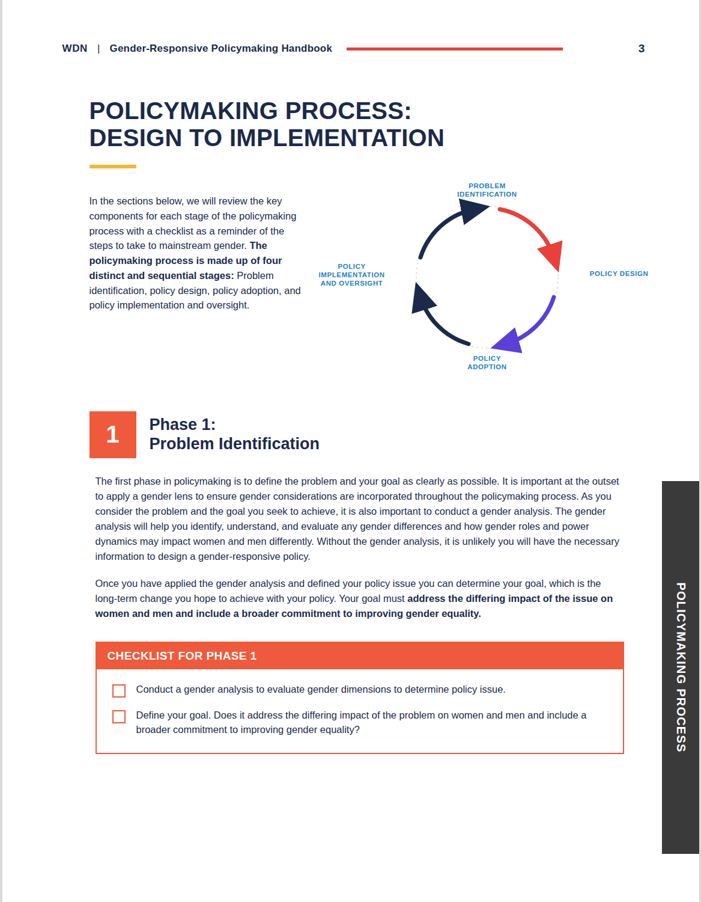WDN | Gender-Responsive Policymaking Handbook 3
Policymaking Process:
Design to Implementation
In the sections below, we will review the key components for each stage of the policymaking process with a checklist as a reminder of the steps to take to mainstream gender. The policymaking process is made up of four distinct and sequential stages: Problem identification, policy design, policy adoption, and policy implementation and oversight.
Problem
Identification
Policy Design
Policy
Adoption
Policy
Implementation
and Oversight
1
Phase 1:
Problem Identification
The first phase in policymaking is to define the problem and your goal as clearly as possible. It is important at the outset to apply a gender lens to ensure gender considerations are incorporated throughout the policymaking process. As you consider the problem and the goal you seek to achieve, it is also important to conduct a gender analysis. The gender analysis will help you identify, understand, and evaluate any gender differences and how gender roles and power dynamics may impact women and men differently. Without the gender analysis, it is unlikely you will have the necessary information to design a gender-responsive policy.
Once you have applied the gender analysis and defined your policy issue you can determine your goal, which is the long-term change you hope to achieve with your policy. Your goal must address the differing impact of the issue on women and men and include a broader commitment to improving gender equality.
Checklist for Phase 1
Conduct a gender analysis to evaluate gender dimensions to determine policy issue.
Define your goal. Does it address the differing impact of the problem on women and men and include a broader commitment to improving gender equality?
Policymaking Process